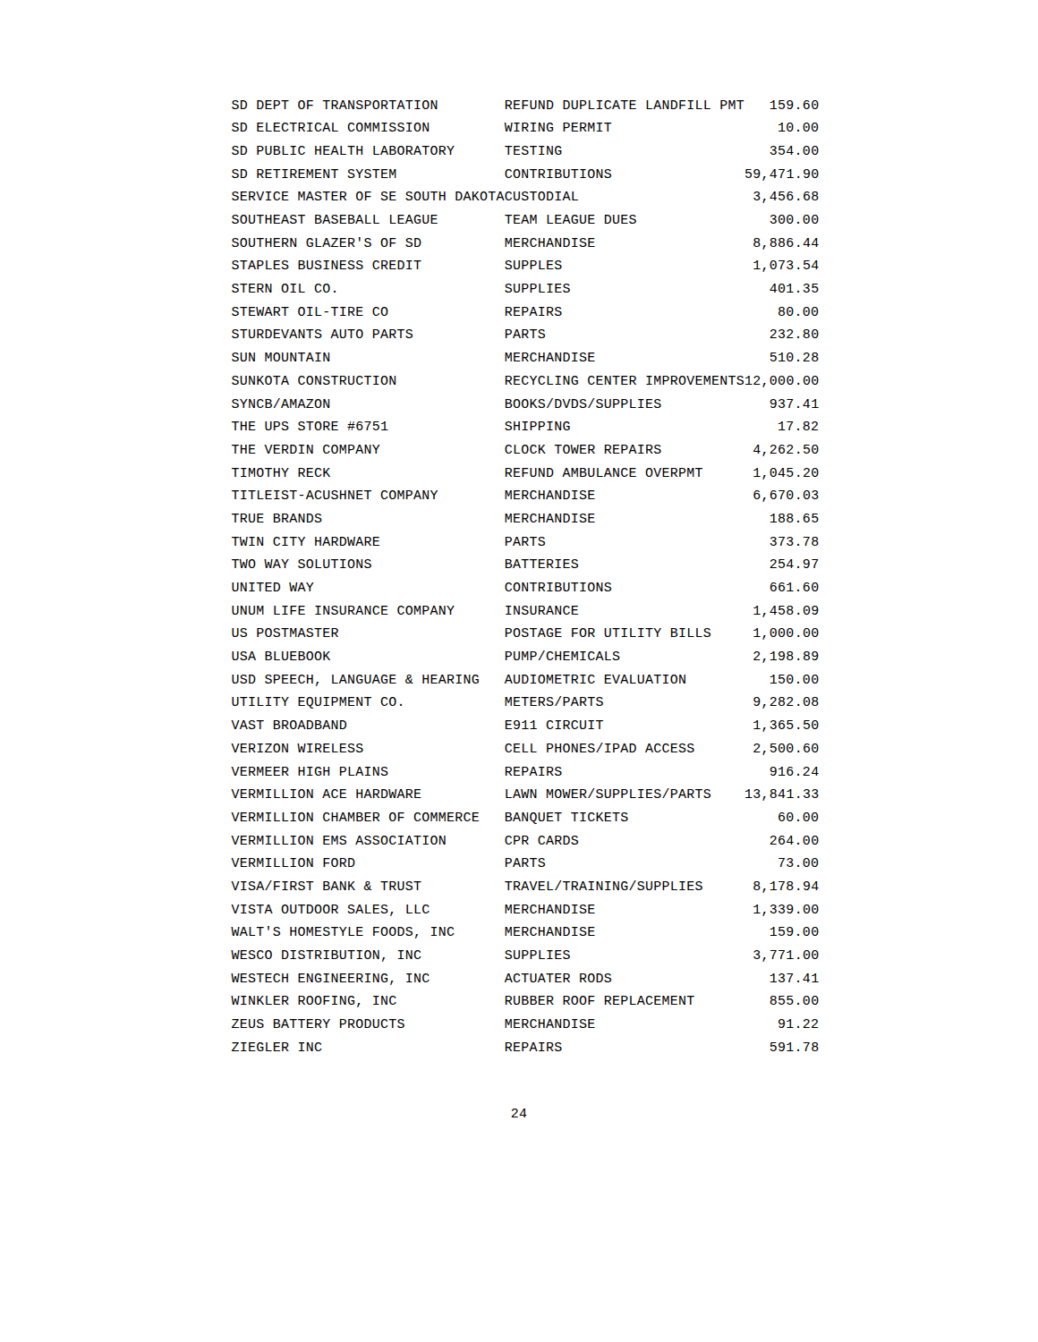| SD DEPT OF TRANSPORTATION | REFUND DUPLICATE LANDFILL PMT | 159.60 |
| SD ELECTRICAL COMMISSION | WIRING PERMIT | 10.00 |
| SD PUBLIC HEALTH LABORATORY | TESTING | 354.00 |
| SD RETIREMENT SYSTEM | CONTRIBUTIONS | 59,471.90 |
| SERVICE MASTER OF SE SOUTH DAKOTA | CUSTODIAL | 3,456.68 |
| SOUTHEAST BASEBALL LEAGUE | TEAM LEAGUE DUES | 300.00 |
| SOUTHERN GLAZER'S OF SD | MERCHANDISE | 8,886.44 |
| STAPLES BUSINESS CREDIT | SUPPLES | 1,073.54 |
| STERN OIL CO. | SUPPLIES | 401.35 |
| STEWART OIL-TIRE CO | REPAIRS | 80.00 |
| STURDEVANTS AUTO PARTS | PARTS | 232.80 |
| SUN MOUNTAIN | MERCHANDISE | 510.28 |
| SUNKOTA CONSTRUCTION | RECYCLING CENTER IMPROVEMENTS | 12,000.00 |
| SYNCB/AMAZON | BOOKS/DVDS/SUPPLIES | 937.41 |
| THE UPS STORE #6751 | SHIPPING | 17.82 |
| THE VERDIN COMPANY | CLOCK TOWER REPAIRS | 4,262.50 |
| TIMOTHY RECK | REFUND AMBULANCE OVERPMT | 1,045.20 |
| TITLEIST-ACUSHNET COMPANY | MERCHANDISE | 6,670.03 |
| TRUE BRANDS | MERCHANDISE | 188.65 |
| TWIN CITY HARDWARE | PARTS | 373.78 |
| TWO WAY SOLUTIONS | BATTERIES | 254.97 |
| UNITED WAY | CONTRIBUTIONS | 661.60 |
| UNUM LIFE INSURANCE COMPANY | INSURANCE | 1,458.09 |
| US POSTMASTER | POSTAGE FOR UTILITY BILLS | 1,000.00 |
| USA BLUEBOOK | PUMP/CHEMICALS | 2,198.89 |
| USD SPEECH, LANGUAGE & HEARING | AUDIOMETRIC EVALUATION | 150.00 |
| UTILITY EQUIPMENT CO. | METERS/PARTS | 9,282.08 |
| VAST BROADBAND | E911 CIRCUIT | 1,365.50 |
| VERIZON WIRELESS | CELL PHONES/IPAD ACCESS | 2,500.60 |
| VERMEER HIGH PLAINS | REPAIRS | 916.24 |
| VERMILLION ACE HARDWARE | LAWN MOWER/SUPPLIES/PARTS | 13,841.33 |
| VERMILLION CHAMBER OF COMMERCE | BANQUET TICKETS | 60.00 |
| VERMILLION EMS ASSOCIATION | CPR CARDS | 264.00 |
| VERMILLION FORD | PARTS | 73.00 |
| VISA/FIRST BANK & TRUST | TRAVEL/TRAINING/SUPPLIES | 8,178.94 |
| VISTA OUTDOOR SALES, LLC | MERCHANDISE | 1,339.00 |
| WALT'S HOMESTYLE FOODS, INC | MERCHANDISE | 159.00 |
| WESCO DISTRIBUTION, INC | SUPPLIES | 3,771.00 |
| WESTECH ENGINEERING, INC | ACTUATER RODS | 137.41 |
| WINKLER ROOFING, INC | RUBBER ROOF REPLACEMENT | 855.00 |
| ZEUS BATTERY PRODUCTS | MERCHANDISE | 91.22 |
| ZIEGLER INC | REPAIRS | 591.78 |
24